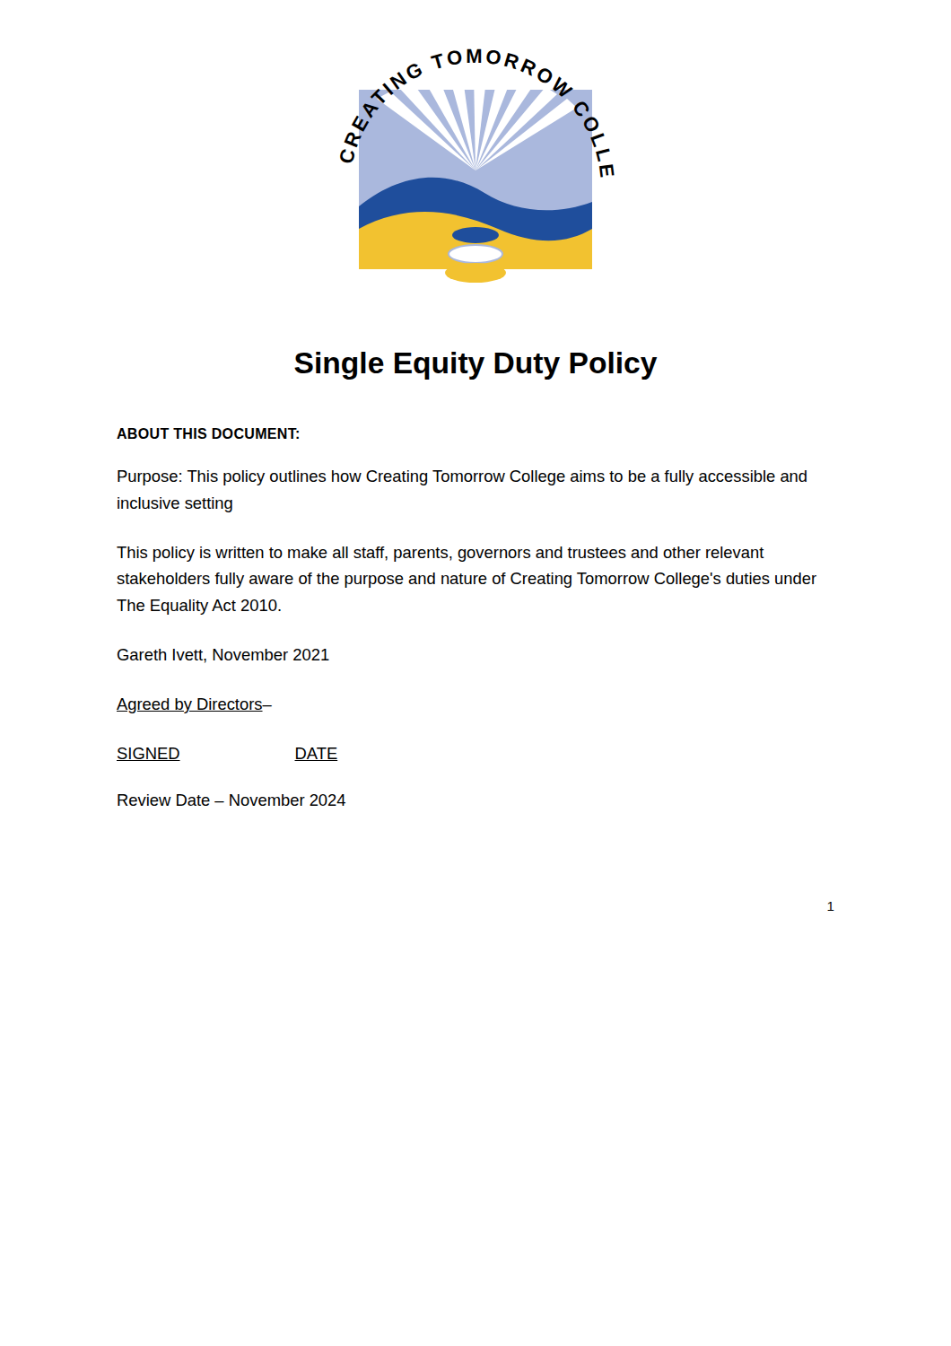CREATING TOMORROW COLLEGE
Single Equity Duty Policy
ABOUT THIS DOCUMENT:
Purpose: This policy outlines how Creating Tomorrow College aims to be a fully accessible and inclusive setting
This policy is written to make all staff, parents, governors and trustees and other relevant stakeholders fully aware of the purpose and nature of Creating Tomorrow College's duties under The Equality Act 2010.
Gareth Ivett, November 2021
Agreed by Directors–
SIGNED DATE
Review Date – November 2024
1